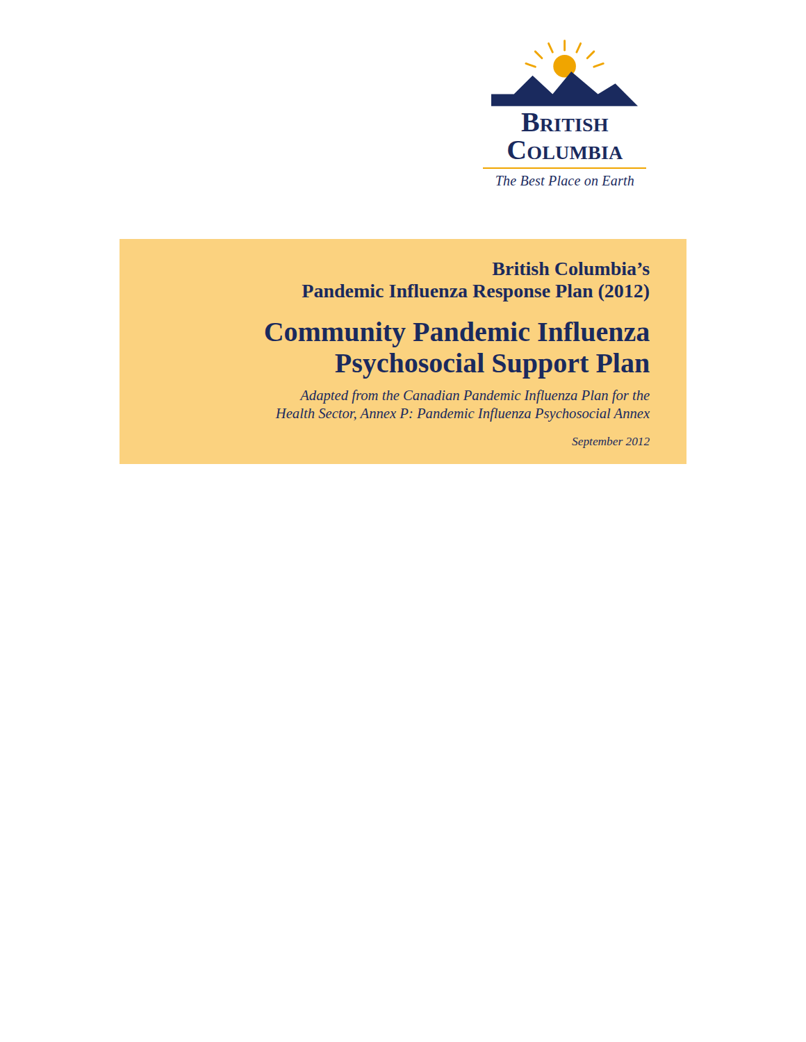British Columbia
The Best Place on Earth
British Columbia’s
Pandemic Influenza Response Plan (2012)
Community Pandemic Influenza
Psychosocial Support Plan
Adapted from the Canadian Pandemic Influenza Plan for the
Health Sector, Annex P: Pandemic Influenza Psychosocial Annex
September 2012